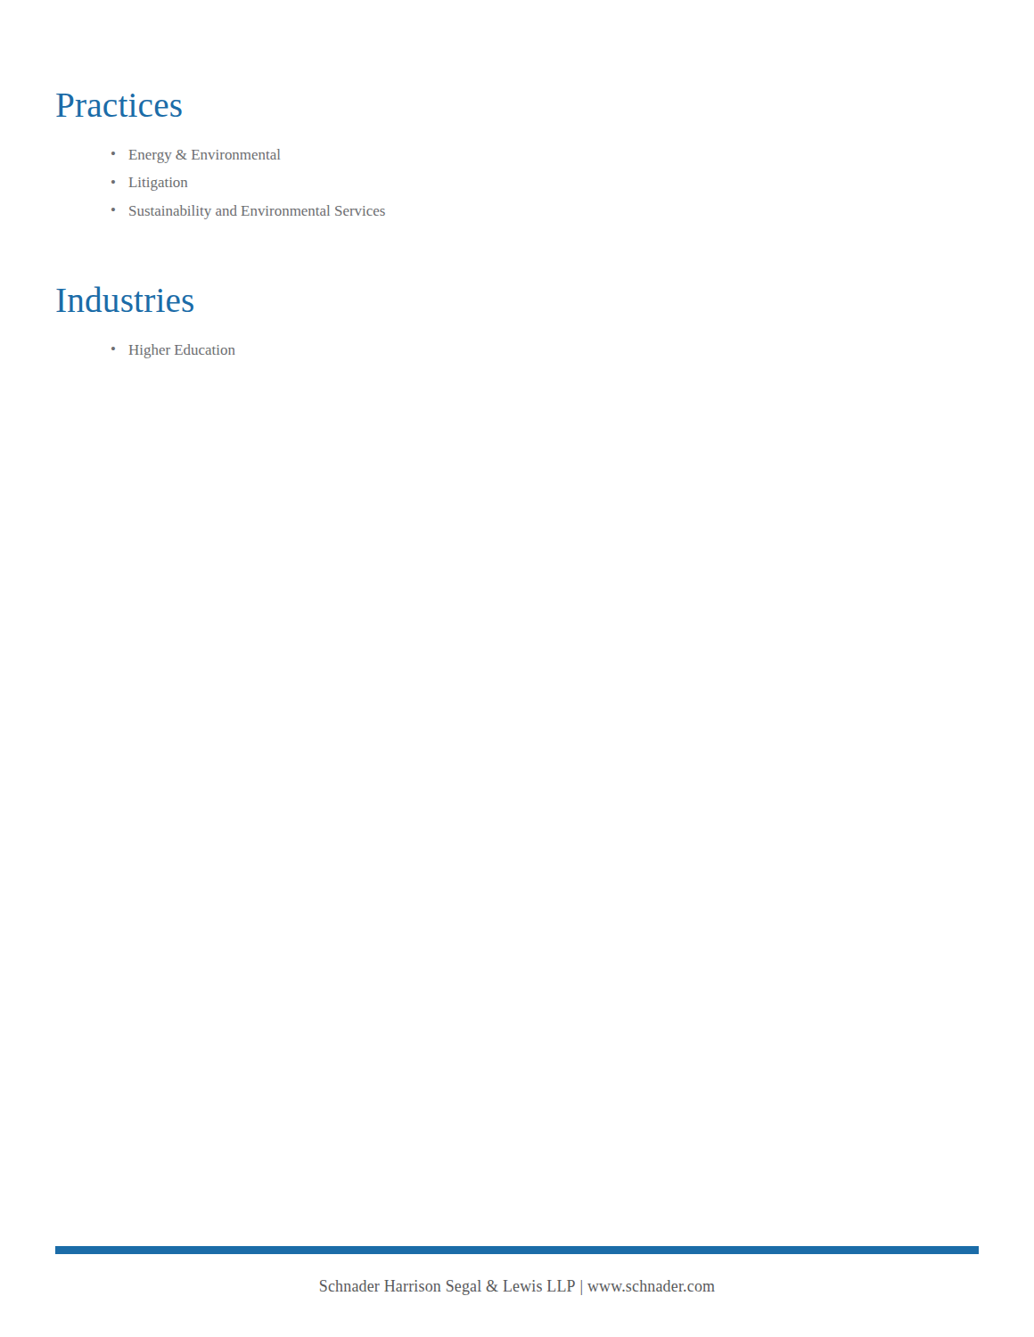Practices
Energy & Environmental
Litigation
Sustainability and Environmental Services
Industries
Higher Education
Schnader Harrison Segal & Lewis LLP | www.schnader.com